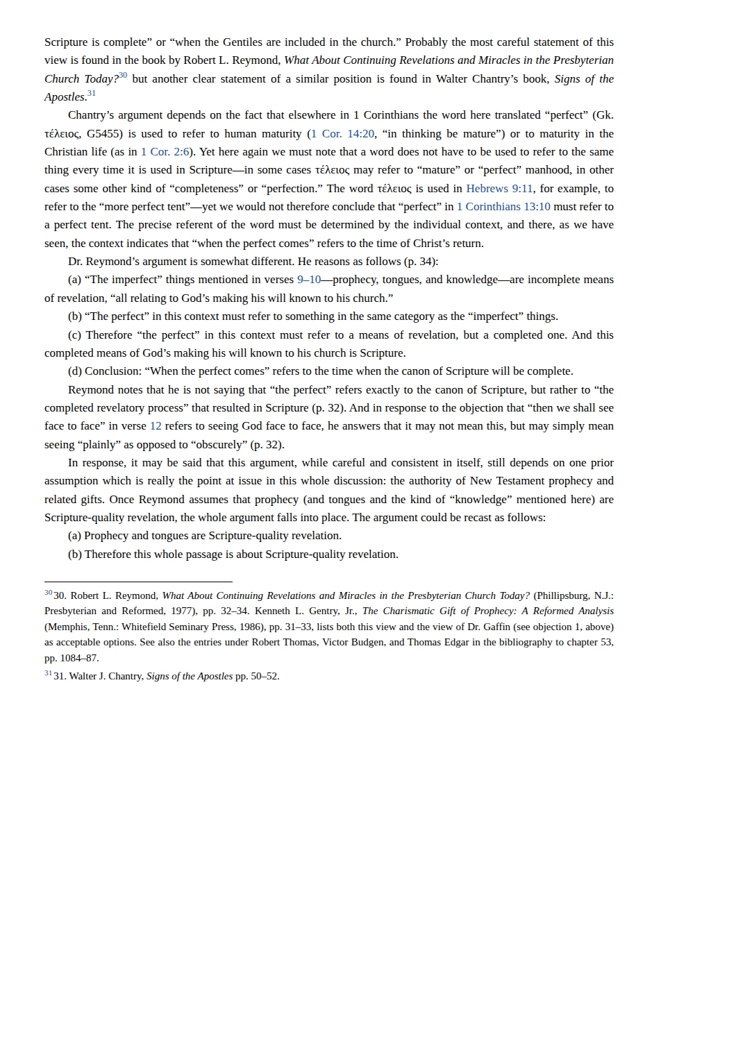Scripture is complete” or “when the Gentiles are included in the church.” Probably the most careful statement of this view is found in the book by Robert L. Reymond, What About Continuing Revelations and Miracles in the Presbyterian Church Today?30 but another clear statement of a similar position is found in Walter Chantry’s book, Signs of the Apostles.31
Chantry’s argument depends on the fact that elsewhere in 1 Corinthians the word here translated “perfect” (Gk. τέλειος, G5455) is used to refer to human maturity (1 Cor. 14:20, “in thinking be mature”) or to maturity in the Christian life (as in 1 Cor. 2:6). Yet here again we must note that a word does not have to be used to refer to the same thing every time it is used in Scripture—in some cases τέλειος may refer to “mature” or “perfect” manhood, in other cases some other kind of “completeness” or “perfection.” The word τέλειος is used in Hebrews 9:11, for example, to refer to the “more perfect tent”—yet we would not therefore conclude that “perfect” in 1 Corinthians 13:10 must refer to a perfect tent. The precise referent of the word must be determined by the individual context, and there, as we have seen, the context indicates that “when the perfect comes” refers to the time of Christ’s return.
Dr. Reymond’s argument is somewhat different. He reasons as follows (p. 34):
(a) “The imperfect” things mentioned in verses 9–10—prophecy, tongues, and knowledge—are incomplete means of revelation, “all relating to God’s making his will known to his church.”
(b) “The perfect” in this context must refer to something in the same category as the “imperfect” things.
(c) Therefore “the perfect” in this context must refer to a means of revelation, but a completed one. And this completed means of God’s making his will known to his church is Scripture.
(d) Conclusion: “When the perfect comes” refers to the time when the canon of Scripture will be complete.
Reymond notes that he is not saying that “the perfect” refers exactly to the canon of Scripture, but rather to “the completed revelatory process” that resulted in Scripture (p. 32). And in response to the objection that “then we shall see face to face” in verse 12 refers to seeing God face to face, he answers that it may not mean this, but may simply mean seeing “plainly” as opposed to “obscurely” (p. 32).
In response, it may be said that this argument, while careful and consistent in itself, still depends on one prior assumption which is really the point at issue in this whole discussion: the authority of New Testament prophecy and related gifts. Once Reymond assumes that prophecy (and tongues and the kind of “knowledge” mentioned here) are Scripture-quality revelation, the whole argument falls into place. The argument could be recast as follows:
(a) Prophecy and tongues are Scripture-quality revelation.
(b) Therefore this whole passage is about Scripture-quality revelation.
3030. Robert L. Reymond, What About Continuing Revelations and Miracles in the Presbyterian Church Today? (Phillipsburg, N.J.: Presbyterian and Reformed, 1977), pp. 32–34. Kenneth L. Gentry, Jr., The Charismatic Gift of Prophecy: A Reformed Analysis (Memphis, Tenn.: Whitefield Seminary Press, 1986), pp. 31–33, lists both this view and the view of Dr. Gaffin (see objection 1, above) as acceptable options. See also the entries under Robert Thomas, Victor Budgen, and Thomas Edgar in the bibliography to chapter 53, pp. 1084–87.
3131. Walter J. Chantry, Signs of the Apostles pp. 50–52.